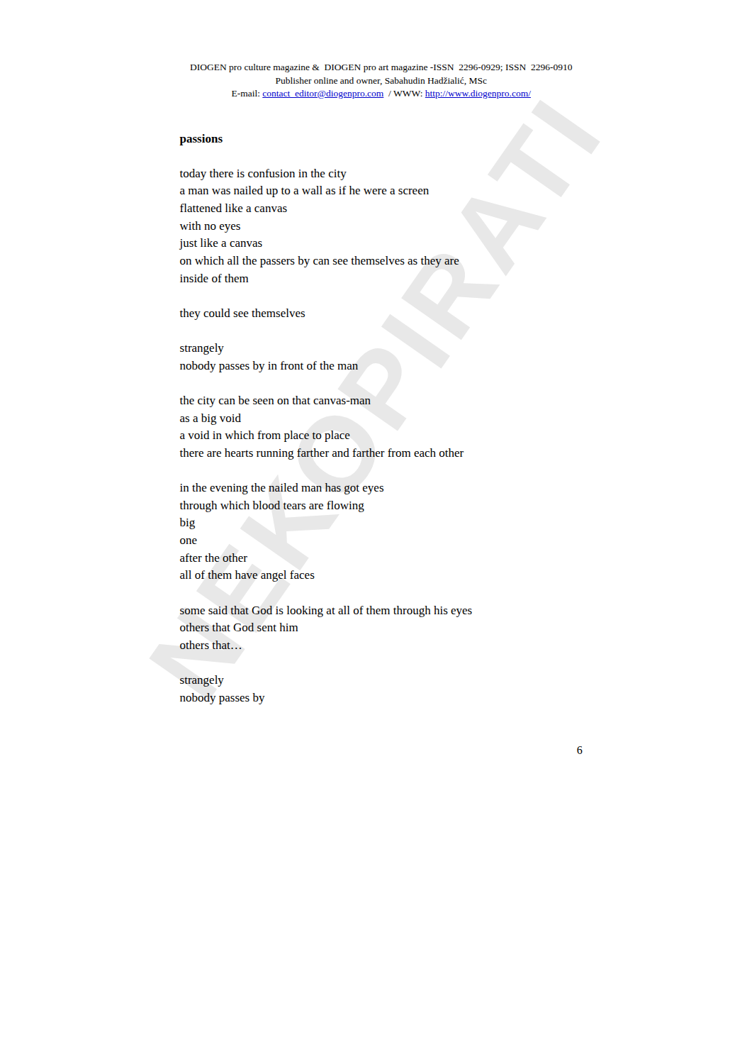NEKOPIRATI
DIOGEN pro culture magazine & DIOGEN pro art magazine -ISSN 2296-0929; ISSN 2296-0910
Publisher online and owner, Sabahudin Hadžialić, MSc
E-mail: contact_editor@diogenpro.com / WWW: http://www.diogenpro.com/
passions
today there is confusion in the city
a man was nailed up to a wall as if he were a screen
flattened like a canvas
with no eyes
just like a canvas
on which all the passers by can see themselves as they are
inside of them
they could see themselves
strangely
nobody passes by in front of the man
the city can be seen on that canvas-man
as a big void
a void in which from place to place
there are hearts running farther and farther from each other
in the evening the nailed man has got eyes
through which blood tears are flowing
big
one
after the other
all of them have angel faces
some said that God is looking at all of them through his eyes
others that God sent him
others that…
strangely
nobody passes by
6